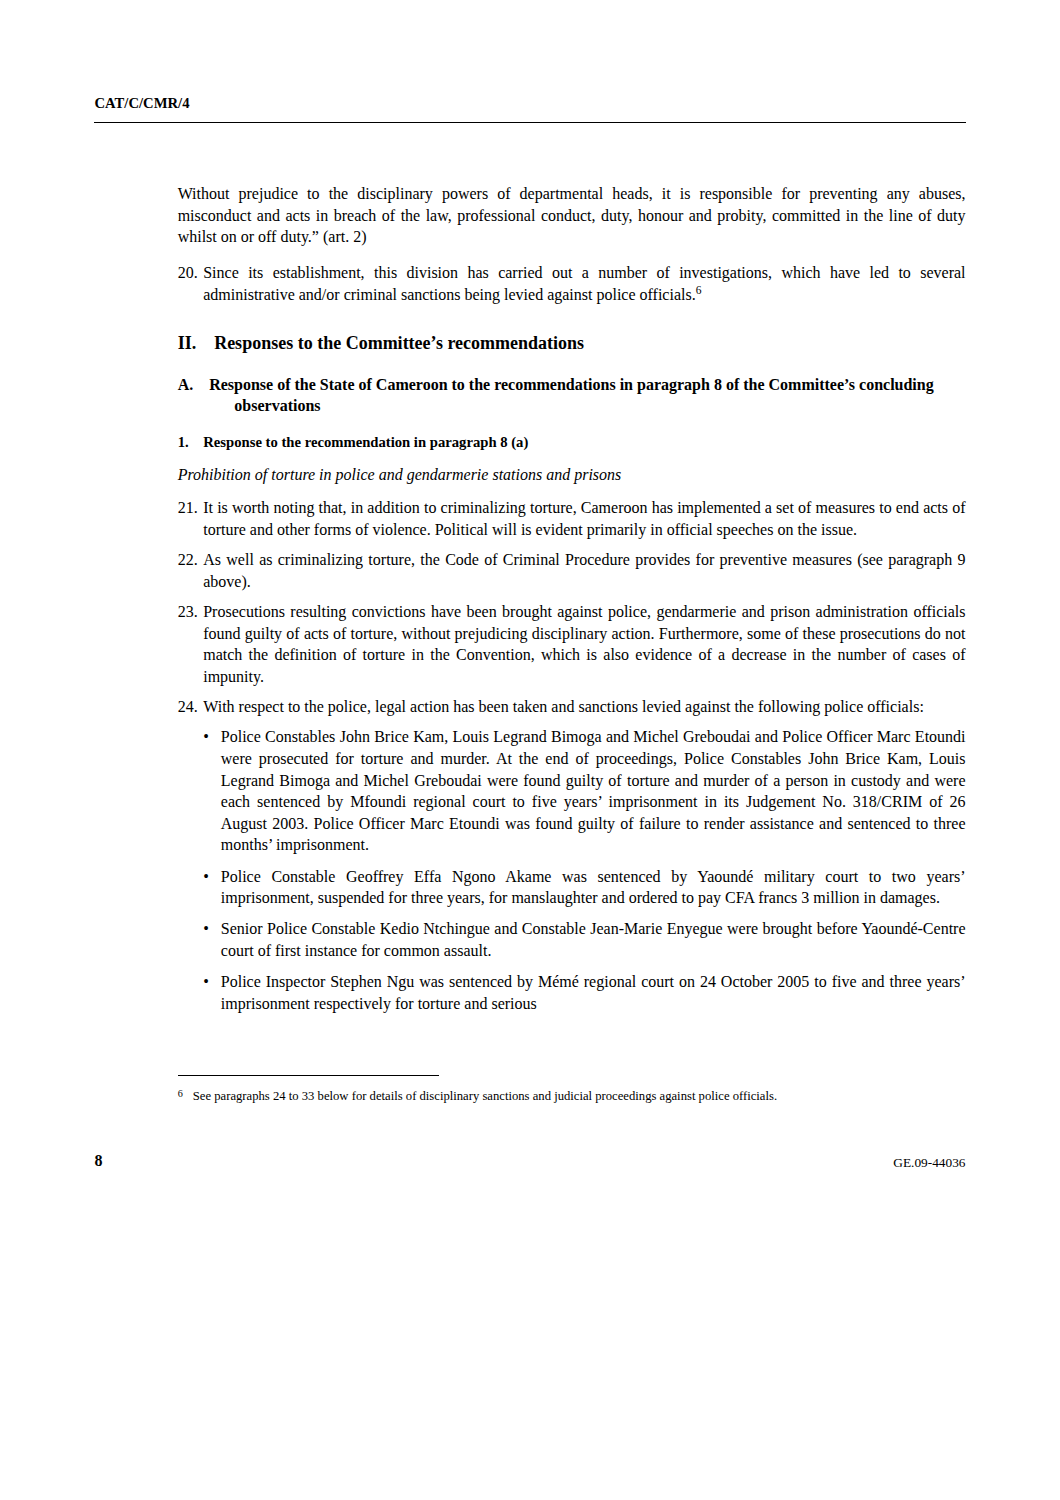CAT/C/CMR/4
Without prejudice to the disciplinary powers of departmental heads, it is responsible for preventing any abuses, misconduct and acts in breach of the law, professional conduct, duty, honour and probity, committed in the line of duty whilst on or off duty.” (art. 2)
20. Since its establishment, this division has carried out a number of investigations, which have led to several administrative and/or criminal sanctions being levied against police officials.6
II. Responses to the Committee’s recommendations
A. Response of the State of Cameroon to the recommendations in paragraph 8 of the Committee’s concluding observations
1. Response to the recommendation in paragraph 8 (a)
Prohibition of torture in police and gendarmerie stations and prisons
21. It is worth noting that, in addition to criminalizing torture, Cameroon has implemented a set of measures to end acts of torture and other forms of violence. Political will is evident primarily in official speeches on the issue.
22. As well as criminalizing torture, the Code of Criminal Procedure provides for preventive measures (see paragraph 9 above).
23. Prosecutions resulting convictions have been brought against police, gendarmerie and prison administration officials found guilty of acts of torture, without prejudicing disciplinary action. Furthermore, some of these prosecutions do not match the definition of torture in the Convention, which is also evidence of a decrease in the number of cases of impunity.
24. With respect to the police, legal action has been taken and sanctions levied against the following police officials:
Police Constables John Brice Kam, Louis Legrand Bimoga and Michel Greboudai and Police Officer Marc Etoundi were prosecuted for torture and murder. At the end of proceedings, Police Constables John Brice Kam, Louis Legrand Bimoga and Michel Greboudai were found guilty of torture and murder of a person in custody and were each sentenced by Mfoundi regional court to five years’ imprisonment in its Judgement No. 318/CRIM of 26 August 2003. Police Officer Marc Etoundi was found guilty of failure to render assistance and sentenced to three months’ imprisonment.
Police Constable Geoffrey Effa Ngono Akame was sentenced by Yaoundé military court to two years’ imprisonment, suspended for three years, for manslaughter and ordered to pay CFA francs 3 million in damages.
Senior Police Constable Kedio Ntchingue and Constable Jean-Marie Enyegue were brought before Yaoundé-Centre court of first instance for common assault.
Police Inspector Stephen Ngu was sentenced by Mémé regional court on 24 October 2005 to five and three years’ imprisonment respectively for torture and serious
6 See paragraphs 24 to 33 below for details of disciplinary sanctions and judicial proceedings against police officials.
8 GE.09-44036